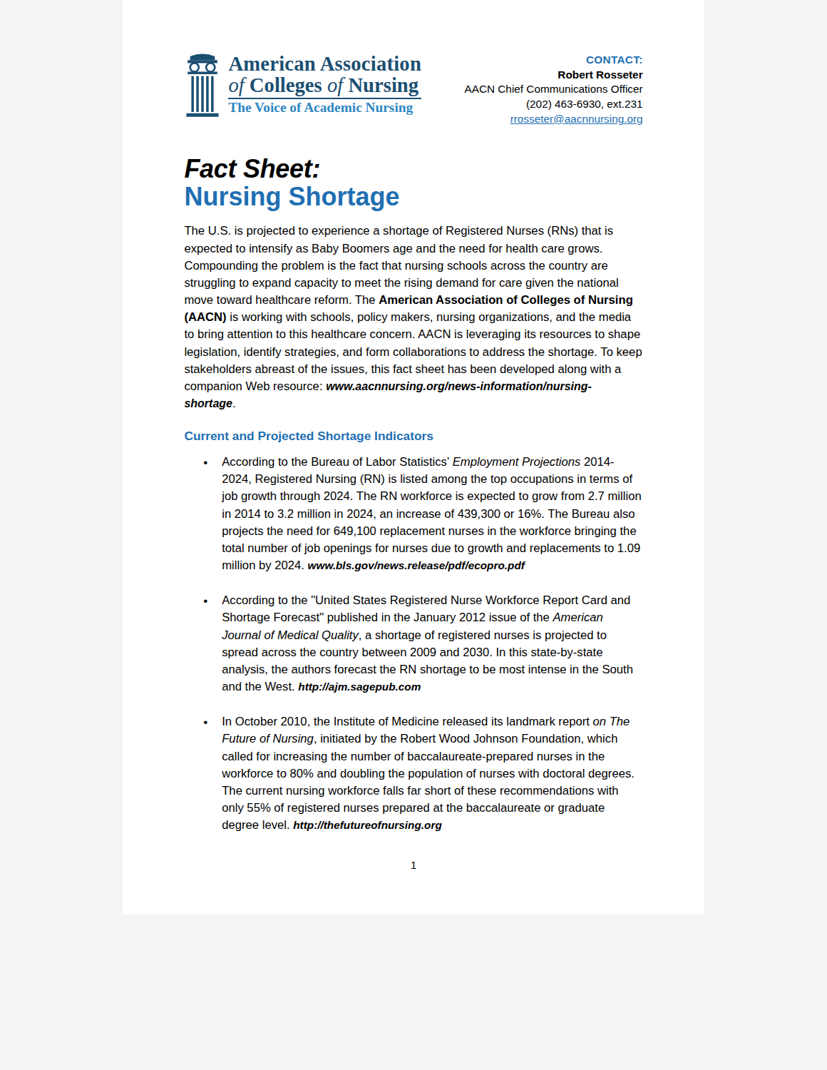American Association
of Colleges of Nursing
The Voice of Academic Nursing
CONTACT:
Robert Rosseter
AACN Chief Communications Officer
(202) 463-6930, ext.231
rrosseter@aacnnursing.org
Fact Sheet:
Nursing Shortage
The U.S. is projected to experience a shortage of Registered Nurses (RNs) that is expected to intensify as Baby Boomers age and the need for health care grows. Compounding the problem is the fact that nursing schools across the country are struggling to expand capacity to meet the rising demand for care given the national move toward healthcare reform. The American Association of Colleges of Nursing (AACN) is working with schools, policy makers, nursing organizations, and the media to bring attention to this healthcare concern. AACN is leveraging its resources to shape legislation, identify strategies, and form collaborations to address the shortage. To keep stakeholders abreast of the issues, this fact sheet has been developed along with a companion Web resource: www.aacnnursing.org/news-information/nursing-shortage.
Current and Projected Shortage Indicators
According to the Bureau of Labor Statistics' Employment Projections 2014-2024, Registered Nursing (RN) is listed among the top occupations in terms of job growth through 2024. The RN workforce is expected to grow from 2.7 million in 2014 to 3.2 million in 2024, an increase of 439,300 or 16%. The Bureau also projects the need for 649,100 replacement nurses in the workforce bringing the total number of job openings for nurses due to growth and replacements to 1.09 million by 2024. www.bls.gov/news.release/pdf/ecopro.pdf
According to the "United States Registered Nurse Workforce Report Card and Shortage Forecast" published in the January 2012 issue of the American Journal of Medical Quality, a shortage of registered nurses is projected to spread across the country between 2009 and 2030. In this state-by-state analysis, the authors forecast the RN shortage to be most intense in the South and the West. http://ajm.sagepub.com
In October 2010, the Institute of Medicine released its landmark report on The Future of Nursing, initiated by the Robert Wood Johnson Foundation, which called for increasing the number of baccalaureate-prepared nurses in the workforce to 80% and doubling the population of nurses with doctoral degrees. The current nursing workforce falls far short of these recommendations with only 55% of registered nurses prepared at the baccalaureate or graduate degree level. http://thefutureofnursing.org
1